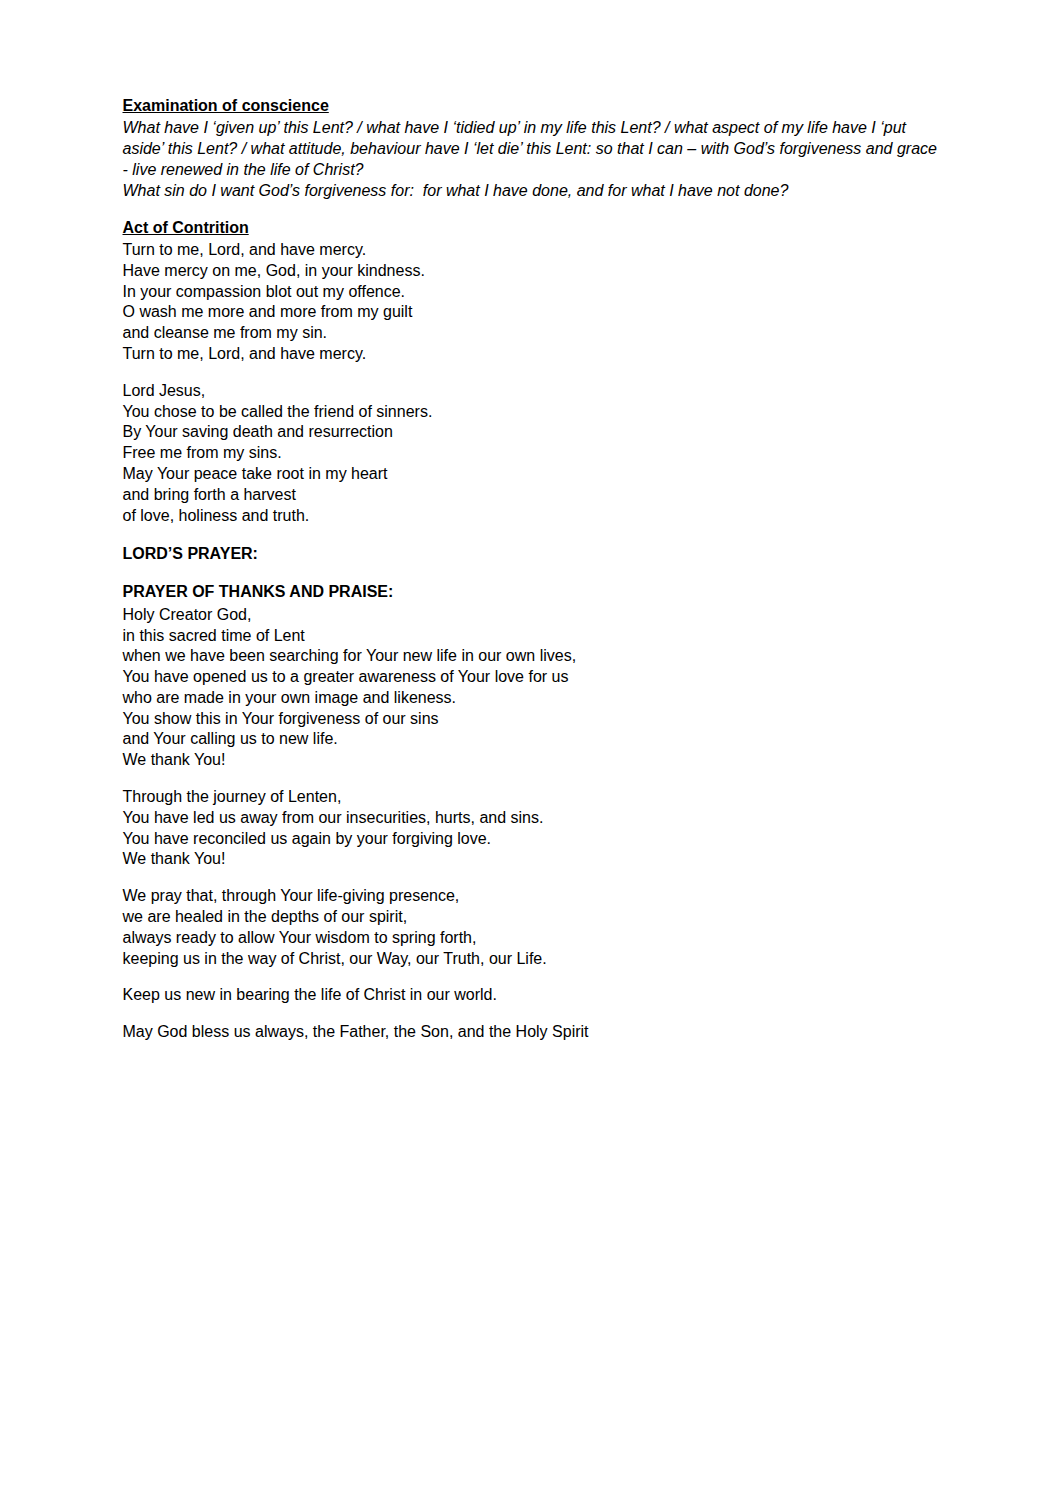Examination of conscience
What have I ‘given up’ this Lent? / what have I ‘tidied up’ in my life this Lent? / what aspect of my life have I ‘put aside’ this Lent? / what attitude, behaviour have I ‘let die’ this Lent: so that I can – with God’s forgiveness and grace - live renewed in the life of Christ?
What sin do I want God’s forgiveness for: for what I have done, and for what I have not done?
Act of Contrition
Turn to me, Lord, and have mercy.
Have mercy on me, God, in your kindness.
In your compassion blot out my offence.
O wash me more and more from my guilt
and cleanse me from my sin.
Turn to me, Lord, and have mercy.
Lord Jesus,
You chose to be called the friend of sinners.
By Your saving death and resurrection
Free me from my sins.
May Your peace take root in my heart
and bring forth a harvest
of love, holiness and truth.
LORD’S PRAYER:
PRAYER OF THANKS AND PRAISE:
Holy Creator God,
in this sacred time of Lent
when we have been searching for Your new life in our own lives,
You have opened us to a greater awareness of Your love for us
who are made in your own image and likeness.
You show this in Your forgiveness of our sins
and Your calling us to new life.
We thank You!
Through the journey of Lenten,
You have led us away from our insecurities, hurts, and sins.
You have reconciled us again by your forgiving love.
We thank You!
We pray that, through Your life-giving presence,
we are healed in the depths of our spirit,
always ready to allow Your wisdom to spring forth,
keeping us in the way of Christ, our Way, our Truth, our Life.
Keep us new in bearing the life of Christ in our world.
May God bless us always, the Father, the Son, and the Holy Spirit